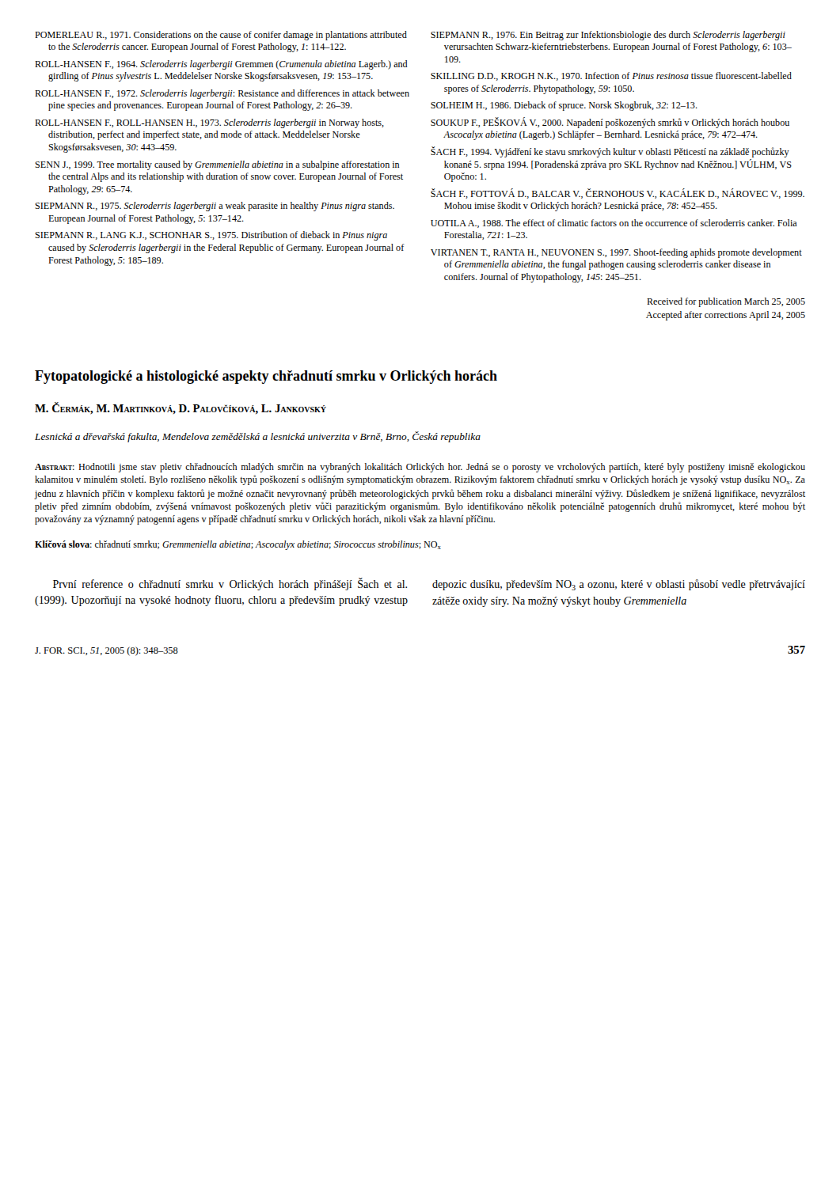POMERLEAU R., 1971. Considerations on the cause of conifer damage in plantations attributed to the Scleroderris cancer. European Journal of Forest Pathology, 1: 114–122.
ROLL-HANSEN F., 1964. Scleroderris lagerbergii Gremmen (Crumenula abietina Lagerb.) and girdling of Pinus sylvestris L. Meddelelser Norske Skogsførsaksvesen, 19: 153–175.
ROLL-HANSEN F., 1972. Scleroderris lagerbergii: Resistance and differences in attack between pine species and provenances. European Journal of Forest Pathology, 2: 26–39.
ROLL-HANSEN F., ROLL-HANSEN H., 1973. Scleroderris lagerbergii in Norway hosts, distribution, perfect and imperfect state, and mode of attack. Meddelelser Norske Skogsførsaksvesen, 30: 443–459.
SENN J., 1999. Tree mortality caused by Gremmeniella abietina in a subalpine afforestation in the central Alps and its relationship with duration of snow cover. European Journal of Forest Pathology, 29: 65–74.
SIEPMANN R., 1975. Scleroderris lagerbergii a weak parasite in healthy Pinus nigra stands. European Journal of Forest Pathology, 5: 137–142.
SIEPMANN R., LANG K.J., SCHONHAR S., 1975. Distribution of dieback in Pinus nigra caused by Scleroderris lagerbergii in the Federal Republic of Germany. European Journal of Forest Pathology, 5: 185–189.
SIEPMANN R., 1976. Ein Beitrag zur Infektionsbiologie des durch Scleroderris lagerbergii verursachten Schwarz-kieferntriebsterbens. European Journal of Forest Pathology, 6: 103–109.
SKILLING D.D., KROGH N.K., 1970. Infection of Pinus resinosa tissue fluorescent-labelled spores of Scleroderris. Phytopathology, 59: 1050.
SOLHEIM H., 1986. Dieback of spruce. Norsk Skogbruk, 32: 12–13.
SOUKUP F., PEŠKOVÁ V., 2000. Napadení poškozených smrků v Orlických horách houbou Ascocalyx abietina (Lagerb.) Schläpfer – Bernhard. Lesnická práce, 79: 472–474.
ŠACH F., 1994. Vyjádření ke stavu smrkových kultur v oblasti Pěticestí na základě pochůzky konané 5. srpna 1994. [Poradenská zpráva pro SKL Rychnov nad Kněžnou.] VÚLHM, VS Opočno: 1.
ŠACH F., FOTTOVÁ D., BALCAR V., ČERNOHOUS V., KACÁLEK D., NÁROVEC V., 1999. Mohou imise škodit v Orlických horách? Lesnická práce, 78: 452–455.
UOTILA A., 1988. The effect of climatic factors on the occurrence of scleroderris canker. Folia Forestalia, 721: 1–23.
VIRTANEN T., RANTA H., NEUVONEN S., 1997. Shoot-feeding aphids promote development of Gremmeniella abietina, the fungal pathogen causing scleroderris canker disease in conifers. Journal of Phytopathology, 145: 245–251.
Received for publication March 25, 2005
Accepted after corrections April 24, 2005
Fytopatologické a histologické aspekty chřadnutí smrku v Orlických horách
M. Čermák, M. Martinková, D. Palovčíková, L. Jankovský
Lesnická a dřevařská fakulta, Mendelova zemědělská a lesnická univerzita v Brně, Brno, Česká republika
Abstrakt: Hodnotili jsme stav pletiv chřadnoucích mladých smrčin na vybraných lokalitách Orlických hor. Jedná se o porosty ve vrcholových partiích, které byly postiženy imisně ekologickou kalamitou v minulém století. Bylo rozlišeno několik typů poškození s odlišným symptomatickým obrazem. Rizikovým faktorem chřadnutí smrku v Orlických horách je vysoký vstup dusíku NOx. Za jednu z hlavních příčin v komplexu faktorů je možné označit nevyrovnaný průběh meteorologických prvků během roku a disbalanci minerální výživy. Důsledkem je snížená lignifikace, nevyzrálost pletiv před zimním obdobím, zvýšená vnímavost poškozených pletiv vůči parazitickým organismům. Bylo identifikováno několik potenciálně patogenních druhů mikromycet, které mohou být považovány za významný patogenní agens v případě chřadnutí smrku v Orlických horách, nikoli však za hlavní příčinu.
Klíčová slova: chřadnutí smrku; Gremmeniella abietina; Ascocalyx abietina; Sirococcus strobilinus; NOx
První reference o chřadnutí smrku v Orlických horách přinášejí Šach et al. (1999). Upozorňují na vysoké hodnoty fluoru, chloru a především prudký vzestup depozic dusíku, především NO3 a ozonu, které v oblasti působí vedle přetrvávající zátěže oxidy síry. Na možný výskyt houby Gremmeniella
J. FOR. SCI., 51, 2005 (8): 348–358 357